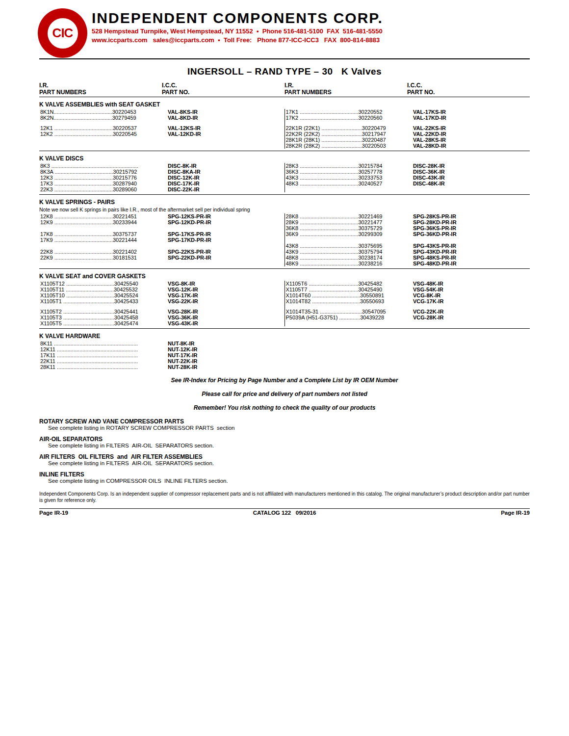CIC
INDEPENDENT COMPONENTS CORP.
528 Hempstead Turnpike, West Hempstead, NY 11552 • Phone 516-481-5100 FAX 516-481-5550
www.iccparts.com sales@iccparts.com • Toll Free: Phone 877-ICC-ICC3 FAX 800-814-8883
INGERSOLL – RAND TYPE – 30 K Valves
I.R.PART NUMBERS
I.C.C.PART NO.
I.R.PART NUMBERS
I.C.C.PART NO.
K VALVE ASSEMBLIES with SEAT GASKET
| 8K1N.......................................30220453 | VAL-8KS-IR | 17K1 .......................................30220552 | VAL-17KS-IR |
| 8K2N.......................................30279459 | VAL-8KD-IR | 17K2 .......................................30220560 | VAL-17KD-IR |
| 12K1 .......................................30220537 | VAL-12KS-IR | 22K1R (22K1) ...........................30220479 | VAL-22KS-IR |
| 12K2 .......................................30220545 | VAL-12KD-IR | 22K2R (22K2) ...........................30217947 | VAL-22KD-IR |
| | | 28K1R (28K1) ...........................30220487 | VAL-28KS-IR |
| | | 28K2R (28K2) ...........................30220503 | VAL-28KD-IR |
K VALVE DISCS
| 8K3 .......................................................... | DISC-8K-IR | 28K3 .......................................30215784 | DISC-28K-IR |
| 8K3A .......................................30215792 | DISC-8KA-IR | 36K3 .......................................30257778 | DISC-36K-IR |
| 12K3 .......................................30215776 | DISC-12K-IR | 43K3 .......................................30233753 | DISC-43K-IR |
| 17K3 .......................................30287940 | DISC-17K-IR | 48K3 .......................................30240527 | DISC-48K-IR |
| 22K3 .......................................30289060 | DISC-22K-IR | | |
K VALVE SPRINGS - PAIRS
Note we now sell K springs in pairs like I.R., most of the aftermarket sell per individual spring
| 12K8 .......................................30221451 | SPG-12KS-PR-IR | 28K8 .......................................30221469 | SPG-28KS-PR-IR |
| 12K9 .......................................30233944 | SPG-12KD-PR-IR | 28K9 .......................................30221477 | SPG-28KD-PR-IR |
| | | 36K8 .......................................30375729 | SPG-36KS-PR-IR |
| 17K8 .......................................30375737 | SPG-17KS-PR-IR | 36K9 .......................................30299309 | SPG-36KD-PR-IR |
| 17K9 .......................................30221444 | SPG-17KD-PR-IR | | |
| | | 43K8 .......................................30375695 | SPG-43KS-PR-IR |
| 22K8 .......................................30221402 | SPG-22KS-PR-IR | 43K9 .......................................30375794 | SPG-43KD-PR-IR |
| 22K9 .......................................30181531 | SPG-22KD-PR-IR | 48K8 .......................................30238174 | SPG-48KS-PR-IR |
| | | 48K9 .......................................30238216 | SPG-48KD-PR-IR |
K VALVE SEAT and COVER GASKETS
| X1105T12 ................................30425540 | VSG-8K-IR | X1105T6 .................................30425482 | VSG-48K-IR |
| X1105T11 ................................30425532 | VSG-12K-IR | X1105T7 .................................30425490 | VSG-54K-IR |
| X1105T10 ................................30425524 | VSG-17K-IR | X1014T60 ................................30550891 | VCG-8K-IR |
| X1105T1 ..................................30425433 | VSG-22K-IR | X1014T82 ................................30550693 | VCG-17K-IR |
| X1105T2 ..................................30425441 | VSG-28K-IR | X1014T35-31 ............................30547095 | VCG-22K-IR |
| X1105T3 ..................................30425458 | VSG-36K-IR | P5039A (H51-G3751) ..............30439228 | VCG-28K-IR |
| X1105T5 ..................................30425474 | VSG-43K-IR | | |
K VALVE HARDWARE
| 8K11 ........................................................ | NUT-8K-IR | | |
| 12K11 ...................................................... | NUT-12K-IR | | |
| 17K11 ...................................................... | NUT-17K-IR | | |
| 22K11 ...................................................... | NUT-22K-IR | | |
| 28K11 ...................................................... | NUT-28K-IR | | |
See IR-Index for Pricing by Page Number and a Complete List by IR OEM Number
Please call for price and delivery of part numbers not listed
Remember! You risk nothing to check the quality of our products
ROTARY SCREW AND VANE COMPRESSOR PARTS
See complete listing in ROTARY SCREW COMPRESSOR PARTS section
AIR-OIL SEPARATORS
See complete listing in FILTERS AIR-OIL SEPARATORS section.
AIR FILTERS OIL FILTERS and AIR FILTER ASSEMBLIES
See complete listing in FILTERS AIR-OIL SEPARATORS section.
INLINE FILTERS
See complete listing in COMPRESSOR OILS INLINE FILTERS section.
Independent Components Corp. Is an independent supplier of compressor replacement parts and is not affiliated with manufacturers mentioned in this catalog. The original manufacturer’s product description and/or part number is given for reference only.
Page IR-19
CATALOG 122 09/2016
Page IR-19